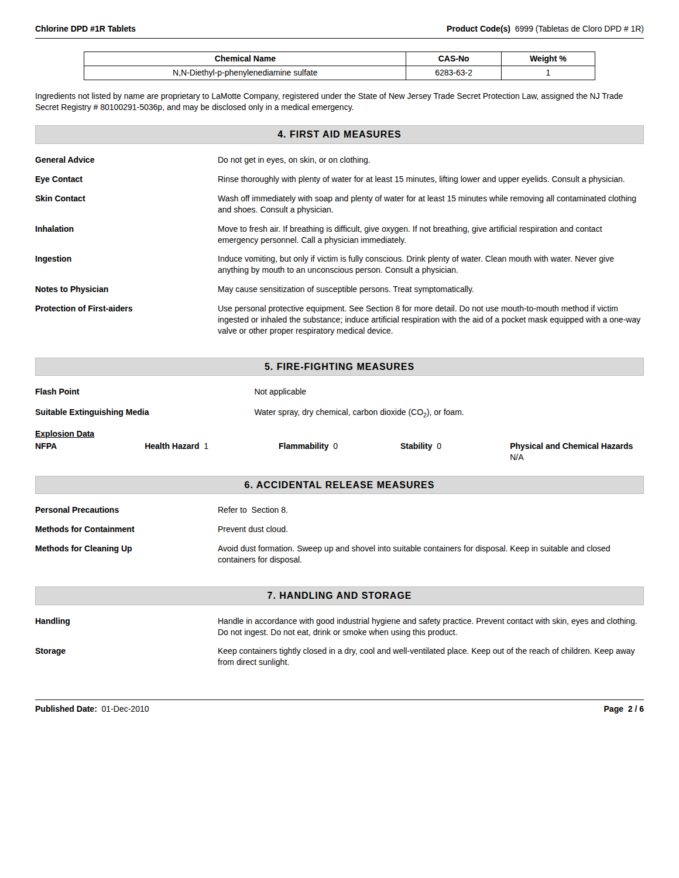Chlorine DPD #1R Tablets
Product Code(s) 6999 (Tabletas de Cloro DPD # 1R)
| Chemical Name | CAS-No | Weight % |
| --- | --- | --- |
| N,N-Diethyl-p-phenylenediamine sulfate | 6283-63-2 | 1 |
Ingredients not listed by name are proprietary to LaMotte Company, registered under the State of New Jersey Trade Secret Protection Law, assigned the NJ Trade Secret Registry # 80100291-5036p, and may be disclosed only in a medical emergency.
4. FIRST AID MEASURES
| General Advice | Do not get in eyes, on skin, or on clothing. |
| Eye Contact | Rinse thoroughly with plenty of water for at least 15 minutes, lifting lower and upper eyelids. Consult a physician. |
| Skin Contact | Wash off immediately with soap and plenty of water for at least 15 minutes while removing all contaminated clothing and shoes. Consult a physician. |
| Inhalation | Move to fresh air. If breathing is difficult, give oxygen. If not breathing, give artificial respiration and contact emergency personnel. Call a physician immediately. |
| Ingestion | Induce vomiting, but only if victim is fully conscious. Drink plenty of water. Clean mouth with water. Never give anything by mouth to an unconscious person. Consult a physician. |
| Notes to Physician | May cause sensitization of susceptible persons. Treat symptomatically. |
| Protection of First-aiders | Use personal protective equipment. See Section 8 for more detail. Do not use mouth-to-mouth method if victim ingested or inhaled the substance; induce artificial respiration with the aid of a pocket mask equipped with a one-way valve or other proper respiratory medical device. |
5. FIRE-FIGHTING MEASURES
Flash Point
Not applicable
Suitable Extinguishing Media
Water spray, dry chemical, carbon dioxide (CO2), or foam.
Explosion Data
| NFPA | Health Hazard 1 | Flammability 0 | Stability 0 | Physical and Chemical Hazards N/A |
6. ACCIDENTAL RELEASE MEASURES
| Personal Precautions | Refer to Section 8. |
| Methods for Containment | Prevent dust cloud. |
| Methods for Cleaning Up | Avoid dust formation. Sweep up and shovel into suitable containers for disposal. Keep in suitable and closed containers for disposal. |
7. HANDLING AND STORAGE
| Handling | Handle in accordance with good industrial hygiene and safety practice. Prevent contact with skin, eyes and clothing. Do not ingest. Do not eat, drink or smoke when using this product. |
| Storage | Keep containers tightly closed in a dry, cool and well-ventilated place. Keep out of the reach of children. Keep away from direct sunlight. |
Published Date: 01-Dec-2010
Page 2 / 6